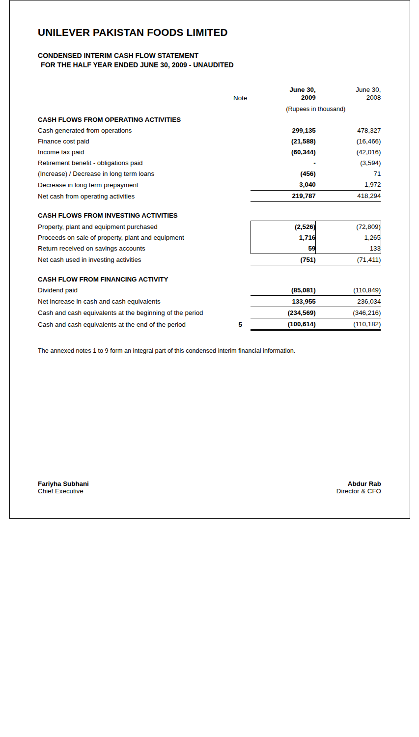UNILEVER PAKISTAN FOODS LIMITED
CONDENSED INTERIM CASH FLOW STATEMENT FOR THE HALF YEAR ENDED JUNE 30, 2009 - UNAUDITED
| | Note | June 30, 2009 | June 30, 2008 |
| | | (Rupees in thousand) |
| CASH FLOWS FROM OPERATING ACTIVITIES | | | |
| Cash generated from operations | | 299,135 | 478,327 |
| Finance cost paid | | (21,588) | (16,466) |
| Income tax paid | | (60,344) | (42,016) |
| Retirement benefit - obligations paid | | - | (3,594) |
| (Increase) / Decrease in long term loans | | (456) | 71 |
| Decrease in long term prepayment | | 3,040 | 1,972 |
| Net cash from operating activities | | 219,787 | 418,294 |
| CASH FLOWS FROM INVESTING ACTIVITIES | | | |
| Property, plant and equipment purchased | | (2,526) | (72,809) |
| Proceeds on sale of property, plant and equipment | | 1,716 | 1,265 |
| Return received on savings accounts | | 59 | 133 |
| Net cash used in investing activities | | (751) | (71,411) |
| CASH FLOW FROM FINANCING ACTIVITY | | | |
| Dividend paid | | (85,081) | (110,849) |
| Net increase in cash and cash equivalents | | 133,955 | 236,034 |
| Cash and cash equivalents at the beginning of the period | | (234,569) | (346,216) |
| Cash and cash equivalents at the end of the period | 5 | (100,614) | (110,182) |
The annexed notes 1 to 9 form an integral part of this condensed interim financial information.
Fariyha Subhani
Chief Executive
Abdur Rab
Director & CFO